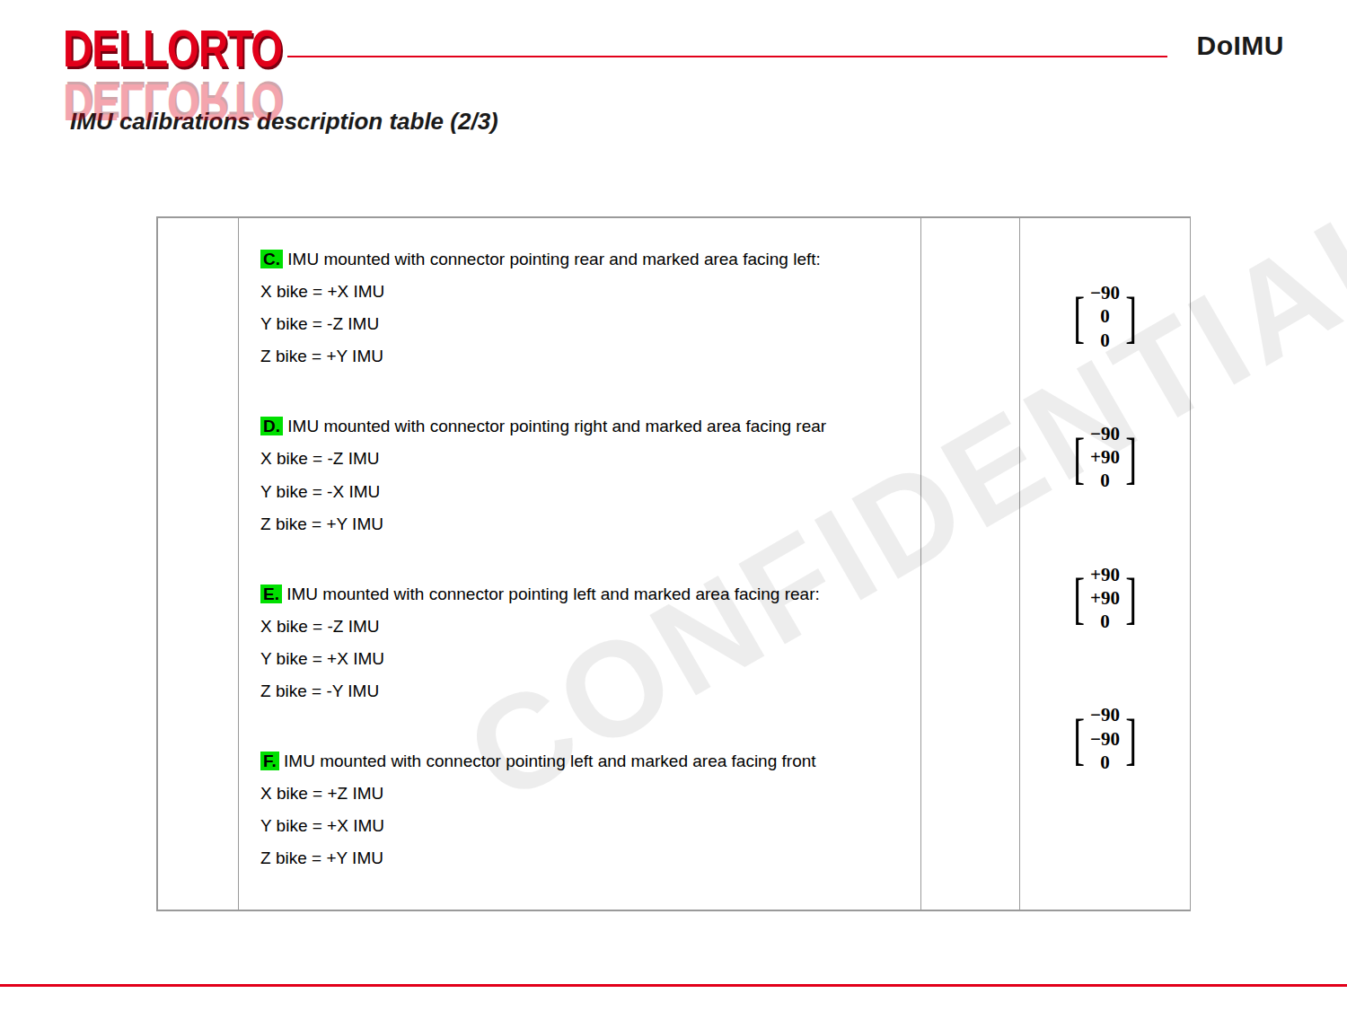DELLORTO DELLORTO
DoIMU
IMU calibrations description table (2/3)
| | C. IMU mounted with connector pointing rear and marked area facing left: X bike = +X IMU Y bike = -Z IMU Z bike = +Y IMU D. IMU mounted with connector pointing right and marked area facing rear X bike = -Z IMU Y bike = -X IMU Z bike = +Y IMU E. IMU mounted with connector pointing left and marked area facing rear: X bike = -Z IMU Y bike = +X IMU Z bike = -Y IMU F. IMU mounted with connector pointing left and marked area facing front X bike = +Z IMU Y bike = +X IMU Z bike = +Y IMU | | [ −90 0 0 ] [ −90 +90 0 ] [ +90 +90 0 ] [ −90 −90 0 ] |
CONFIDENTIAL